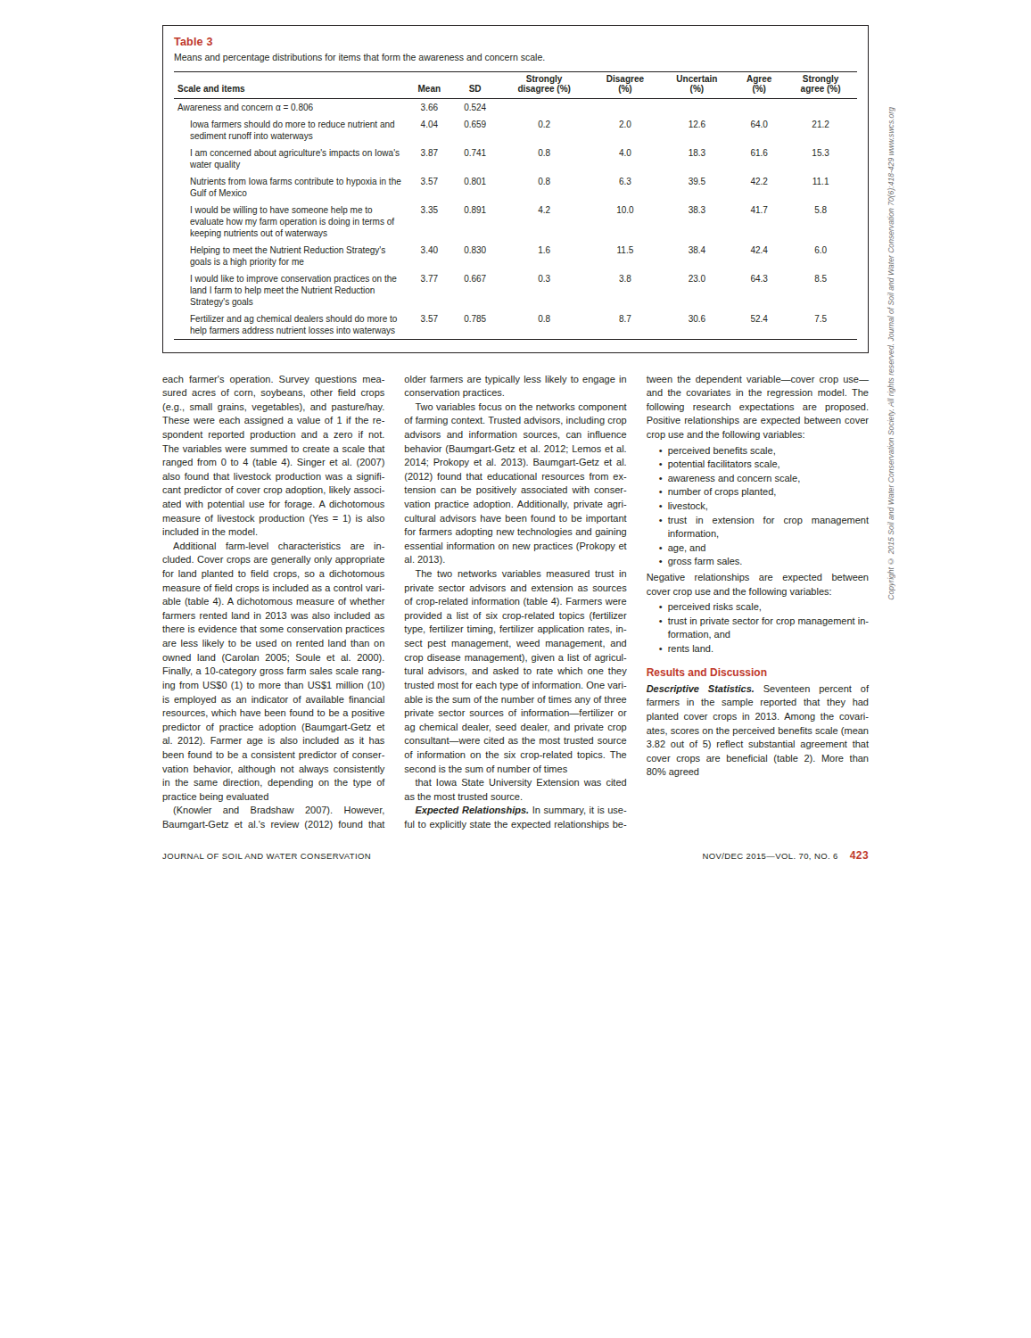Copyright © 2015 Soil and Water Conservation Society. All rights reserved. Journal of Soil and Water Conservation 70(6):418-429 www.swcs.org
Table 3
Means and percentage distributions for items that form the awareness and concern scale.
| Scale and items | Mean | SD | Strongly disagree (%) | Disagree (%) | Uncertain (%) | Agree (%) | Strongly agree (%) |
| --- | --- | --- | --- | --- | --- | --- | --- |
| Awareness and concern α = 0.806 | 3.66 | 0.524 | | | | | |
| Iowa farmers should do more to reduce nutrient and sediment runoff into waterways | 4.04 | 0.659 | 0.2 | 2.0 | 12.6 | 64.0 | 21.2 |
| I am concerned about agriculture's impacts on Iowa's water quality | 3.87 | 0.741 | 0.8 | 4.0 | 18.3 | 61.6 | 15.3 |
| Nutrients from Iowa farms contribute to hypoxia in the Gulf of Mexico | 3.57 | 0.801 | 0.8 | 6.3 | 39.5 | 42.2 | 11.1 |
| I would be willing to have someone help me to evaluate how my farm operation is doing in terms of keeping nutrients out of waterways | 3.35 | 0.891 | 4.2 | 10.0 | 38.3 | 41.7 | 5.8 |
| Helping to meet the Nutrient Reduction Strategy's goals is a high priority for me | 3.40 | 0.830 | 1.6 | 11.5 | 38.4 | 42.4 | 6.0 |
| I would like to improve conservation practices on the land I farm to help meet the Nutrient Reduction Strategy's goals | 3.77 | 0.667 | 0.3 | 3.8 | 23.0 | 64.3 | 8.5 |
| Fertilizer and ag chemical dealers should do more to help farmers address nutrient losses into waterways | 3.57 | 0.785 | 0.8 | 8.7 | 30.6 | 52.4 | 7.5 |
each farmer's operation. Survey questions measured acres of corn, soybeans, other field crops (e.g., small grains, vegetables), and pasture/hay. These were each assigned a value of 1 if the respondent reported production and a zero if not. The variables were summed to create a scale that ranged from 0 to 4 (table 4). Singer et al. (2007) also found that livestock production was a significant predictor of cover crop adoption, likely associated with potential use for forage. A dichotomous measure of livestock production (Yes = 1) is also included in the model.
Additional farm-level characteristics are included. Cover crops are generally only appropriate for land planted to field crops, so a dichotomous measure of field crops is included as a control variable (table 4). A dichotomous measure of whether farmers rented land in 2013 was also included as there is evidence that some conservation practices are less likely to be used on rented land than on owned land (Carolan 2005; Soule et al. 2000). Finally, a 10-category gross farm sales scale ranging from US$0 (1) to more than US$1 million (10) is employed as an indicator of available financial resources, which have been found to be a positive predictor of practice adoption (Baumgart-Getz et al. 2012). Farmer age is also included as it has been found to be a consistent predictor of conservation behavior, although not always consistently in the same direction, depending on the type of practice being evaluated
(Knowler and Bradshaw 2007). However, Baumgart-Getz et al.'s review (2012) found that older farmers are typically less likely to engage in conservation practices.
Two variables focus on the networks component of farming context. Trusted advisors, including crop advisors and information sources, can influence behavior (Baumgart-Getz et al. 2012; Lemos et al. 2014; Prokopy et al. 2013). Baumgart-Getz et al. (2012) found that educational resources from extension can be positively associated with conservation practice adoption. Additionally, private agricultural advisors have been found to be important for farmers adopting new technologies and gaining essential information on new practices (Prokopy et al. 2013).
The two networks variables measured trust in private sector advisors and extension as sources of crop-related information (table 4). Farmers were provided a list of six crop-related topics (fertilizer type, fertilizer timing, fertilizer application rates, insect pest management, weed management, and crop disease management), given a list of agricultural advisors, and asked to rate which one they trusted most for each type of information. One variable is the sum of the number of times any of three private sector sources of information—fertilizer or ag chemical dealer, seed dealer, and private crop consultant—were cited as the most trusted source of information on the six crop-related topics. The second is the sum of number of times
that Iowa State University Extension was cited as the most trusted source.
Expected Relationships. In summary, it is useful to explicitly state the expected relationships between the dependent variable—cover crop use—and the covariates in the regression model. The following research expectations are proposed. Positive relationships are expected between cover crop use and the following variables:
perceived benefits scale,
potential facilitators scale,
awareness and concern scale,
number of crops planted,
livestock,
trust in extension for crop management information,
age, and
gross farm sales.
Negative relationships are expected between cover crop use and the following variables:
perceived risks scale,
trust in private sector for crop management information, and
rents land.
Results and Discussion
Descriptive Statistics. Seventeen percent of farmers in the sample reported that they had planted cover crops in 2013. Among the covariates, scores on the perceived benefits scale (mean 3.82 out of 5) reflect substantial agreement that cover crops are beneficial (table 2). More than 80% agreed
Journal of Soil and Water Conservation
Nov/Dec 2015—vol. 70, no. 6 423